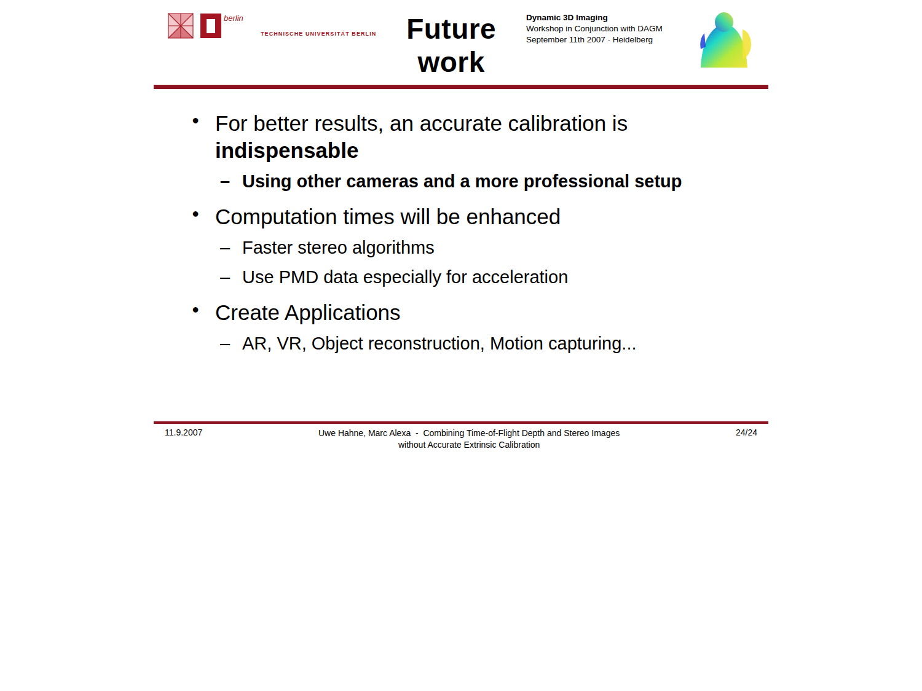berlin
Technische Universität Berlin
Future work
Dynamic 3D Imaging
Workshop in Conjunction with DAGM
September 11th 2007 · Heidelberg
For better results, an accurate calibration is indispensable
Using other cameras and a more professional setup
Computation times will be enhanced
Faster stereo algorithms
Use PMD data especially for acceleration
Create Applications
AR, VR, Object reconstruction, Motion capturing...
11.9.2007
Uwe Hahne, Marc Alexa - Combining Time-of-Flight Depth and Stereo Images
without Accurate Extrinsic Calibration
24/24